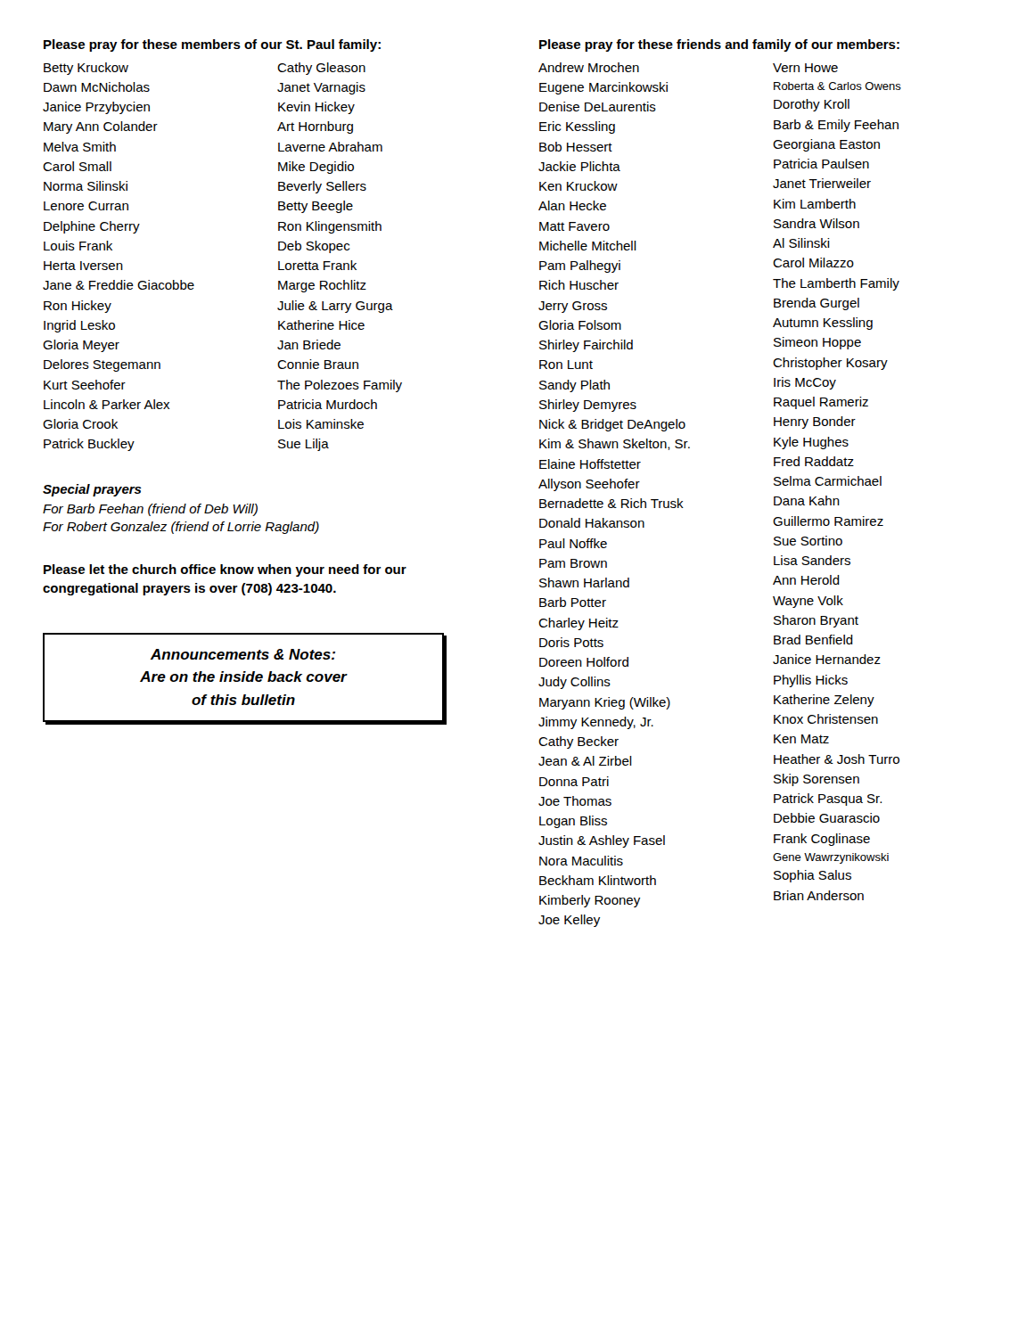Please pray for these members of our St. Paul family:
Betty Kruckow
Dawn McNicholas
Janice Przybycien
Mary Ann Colander
Melva Smith
Carol Small
Norma Silinski
Lenore Curran
Delphine Cherry
Louis Frank
Herta Iversen
Jane & Freddie Giacobbe
Ron Hickey
Ingrid Lesko
Gloria Meyer
Delores Stegemann
Kurt Seehofer
Lincoln & Parker Alex
Gloria Crook
Patrick Buckley
Cathy Gleason
Janet Varnagis
Kevin Hickey
Art Hornburg
Laverne Abraham
Mike Degidio
Beverly Sellers
Betty Beegle
Ron Klingensmith
Deb Skopec
Loretta Frank
Marge Rochlitz
Julie & Larry Gurga
Katherine Hice
Jan Briede
Connie Braun
The Polezoes Family
Patricia Murdoch
Lois Kaminske
Sue Lilja
Special prayers
For Barb Feehan (friend of Deb Will)
For Robert Gonzalez (friend of Lorrie Ragland)
Please let the church office know when your need for our congregational prayers is over (708) 423-1040.
Announcements & Notes:
Are on the inside back cover
of this bulletin
Please pray for these friends and family of our members:
Andrew Mrochen
Eugene Marcinkowski
Denise DeLaurentis
Eric Kessling
Bob Hessert
Jackie Plichta
Ken Kruckow
Alan Hecke
Matt Favero
Michelle Mitchell
Pam Palhegyi
Rich Huscher
Jerry Gross
Gloria Folsom
Shirley Fairchild
Ron Lunt
Sandy Plath
Shirley Demyres
Nick & Bridget DeAngelo
Kim & Shawn Skelton, Sr.
Elaine Hoffstetter
Allyson Seehofer
Bernadette & Rich Trusk
Donald Hakanson
Paul Noffke
Pam Brown
Shawn Harland
Barb Potter
Charley Heitz
Doris Potts
Doreen Holford
Judy Collins
Maryann Krieg (Wilke)
Jimmy Kennedy, Jr.
Cathy Becker
Jean & Al Zirbel
Donna Patri
Joe Thomas
Logan Bliss
Justin & Ashley Fasel
Nora Maculitis
Beckham Klintworth
Kimberly Rooney
Joe Kelley
Vern Howe
Roberta & Carlos Owens
Dorothy Kroll
Barb & Emily Feehan
Georgiana Easton
Patricia Paulsen
Janet Trierweiler
Kim Lamberth
Sandra Wilson
Al Silinski
Carol Milazzo
The Lamberth Family
Brenda Gurgel
Autumn Kessling
Simeon Hoppe
Christopher Kosary
Iris McCoy
Raquel Rameriz
Henry Bonder
Kyle Hughes
Fred Raddatz
Selma Carmichael
Dana Kahn
Guillermo Ramirez
Sue Sortino
Lisa Sanders
Ann Herold
Wayne Volk
Sharon Bryant
Brad Benfield
Janice Hernandez
Phyllis Hicks
Katherine Zeleny
Knox Christensen
Ken Matz
Heather & Josh Turro
Skip Sorensen
Patrick Pasqua Sr.
Debbie Guarascio
Frank Coglinase
Gene Wawrzynikowski
Sophia Salus
Brian Anderson